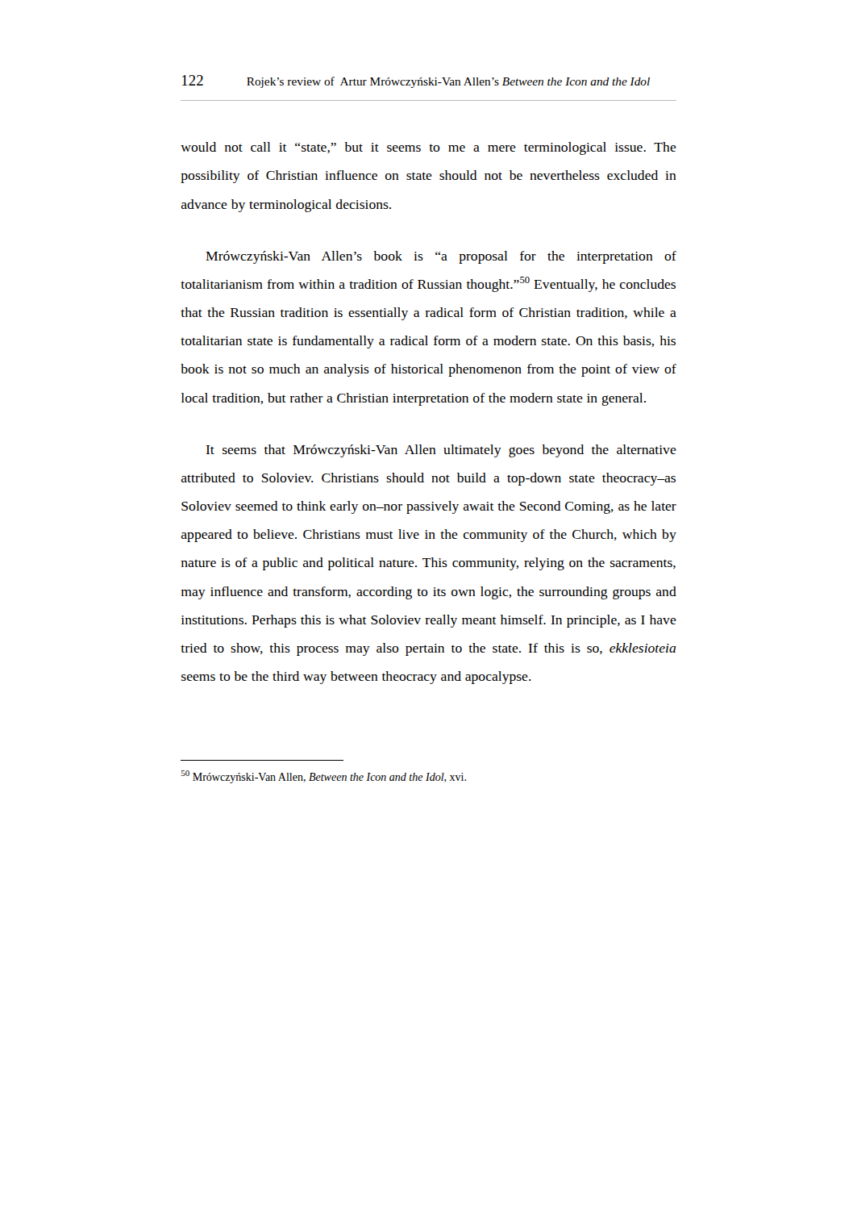122
Rojek’s review of Artur Mrówczyński-Van Allen’s Between the Icon and the Idol
would not call it “state,” but it seems to me a mere terminological issue. The possibility of Christian influence on state should not be nevertheless excluded in advance by terminological decisions.
Mrówczyński-Van Allen’s book is “a proposal for the interpretation of totalitarianism from within a tradition of Russian thought.”50 Eventually, he concludes that the Russian tradition is essentially a radical form of Christian tradition, while a totalitarian state is fundamentally a radical form of a modern state. On this basis, his book is not so much an analysis of historical phenomenon from the point of view of local tradition, but rather a Christian interpretation of the modern state in general.
It seems that Mrówczyński-Van Allen ultimately goes beyond the alternative attributed to Soloviev. Christians should not build a top-down state theocracy–as Soloviev seemed to think early on–nor passively await the Second Coming, as he later appeared to believe. Christians must live in the community of the Church, which by nature is of a public and political nature. This community, relying on the sacraments, may influence and transform, according to its own logic, the surrounding groups and institutions. Perhaps this is what Soloviev really meant himself. In principle, as I have tried to show, this process may also pertain to the state. If this is so, ekklesioteia seems to be the third way between theocracy and apocalypse.
50 Mrówczyński-Van Allen, Between the Icon and the Idol, xvi.